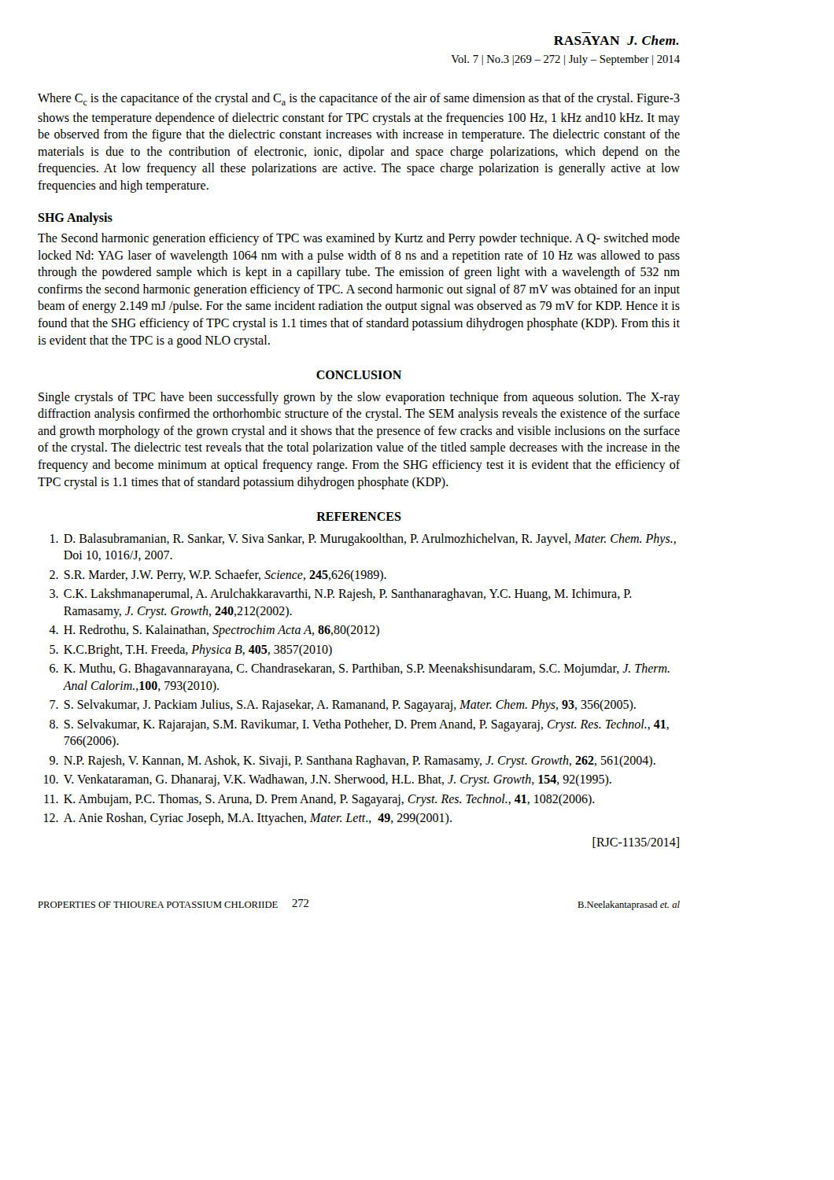RASAYAN J. Chem.
Vol. 7 | No.3 |269 – 272 | July – September | 2014
Where Cc is the capacitance of the crystal and Ca is the capacitance of the air of same dimension as that of the crystal. Figure-3 shows the temperature dependence of dielectric constant for TPC crystals at the frequencies 100 Hz, 1 kHz and10 kHz. It may be observed from the figure that the dielectric constant increases with increase in temperature. The dielectric constant of the materials is due to the contribution of electronic, ionic, dipolar and space charge polarizations, which depend on the frequencies. At low frequency all these polarizations are active. The space charge polarization is generally active at low frequencies and high temperature.
SHG Analysis
The Second harmonic generation efficiency of TPC was examined by Kurtz and Perry powder technique. A Q- switched mode locked Nd: YAG laser of wavelength 1064 nm with a pulse width of 8 ns and a repetition rate of 10 Hz was allowed to pass through the powdered sample which is kept in a capillary tube. The emission of green light with a wavelength of 532 nm confirms the second harmonic generation efficiency of TPC. A second harmonic out signal of 87 mV was obtained for an input beam of energy 2.149 mJ /pulse. For the same incident radiation the output signal was observed as 79 mV for KDP. Hence it is found that the SHG efficiency of TPC crystal is 1.1 times that of standard potassium dihydrogen phosphate (KDP). From this it is evident that the TPC is a good NLO crystal.
CONCLUSION
Single crystals of TPC have been successfully grown by the slow evaporation technique from aqueous solution. The X-ray diffraction analysis confirmed the orthorhombic structure of the crystal. The SEM analysis reveals the existence of the surface and growth morphology of the grown crystal and it shows that the presence of few cracks and visible inclusions on the surface of the crystal. The dielectric test reveals that the total polarization value of the titled sample decreases with the increase in the frequency and become minimum at optical frequency range. From the SHG efficiency test it is evident that the efficiency of TPC crystal is 1.1 times that of standard potassium dihydrogen phosphate (KDP).
REFERENCES
D. Balasubramanian, R. Sankar, V. Siva Sankar, P. Murugakoolthan, P. Arulmozhichelvan, R. Jayvel, Mater. Chem. Phys., Doi 10, 1016/J, 2007.
S.R. Marder, J.W. Perry, W.P. Schaefer, Science, 245,626(1989).
C.K. Lakshmanaperumal, A. Arulchakkaravarthi, N.P. Rajesh, P. Santhanaraghavan, Y.C. Huang, M. Ichimura, P. Ramasamy, J. Cryst. Growth, 240,212(2002).
H. Redrothu, S. Kalainathan, Spectrochim Acta A, 86,80(2012)
K.C.Bright, T.H. Freeda, Physica B, 405, 3857(2010)
K. Muthu, G. Bhagavannarayana, C. Chandrasekaran, S. Parthiban, S.P. Meenakshisundaram, S.C. Mojumdar, J. Therm. Anal Calorim.,100, 793(2010).
S. Selvakumar, J. Packiam Julius, S.A. Rajasekar, A. Ramanand, P. Sagayaraj, Mater. Chem. Phys, 93, 356(2005).
S. Selvakumar, K. Rajarajan, S.M. Ravikumar, I. Vetha Potheher, D. Prem Anand, P. Sagayaraj, Cryst. Res. Technol., 41, 766(2006).
N.P. Rajesh, V. Kannan, M. Ashok, K. Sivaji, P. Santhana Raghavan, P. Ramasamy, J. Cryst. Growth, 262, 561(2004).
V. Venkataraman, G. Dhanaraj, V.K. Wadhawan, J.N. Sherwood, H.L. Bhat, J. Cryst. Growth, 154, 92(1995).
K. Ambujam, P.C. Thomas, S. Aruna, D. Prem Anand, P. Sagayaraj, Cryst. Res. Technol., 41, 1082(2006).
A. Anie Roshan, Cyriac Joseph, M.A. Ittyachen, Mater. Lett., 49, 299(2001).
[RJC-1135/2014]
PROPERTIES OF THIOUREA POTASSIUM CHLORIIDE
272
B.Neelakantaprasad et. al